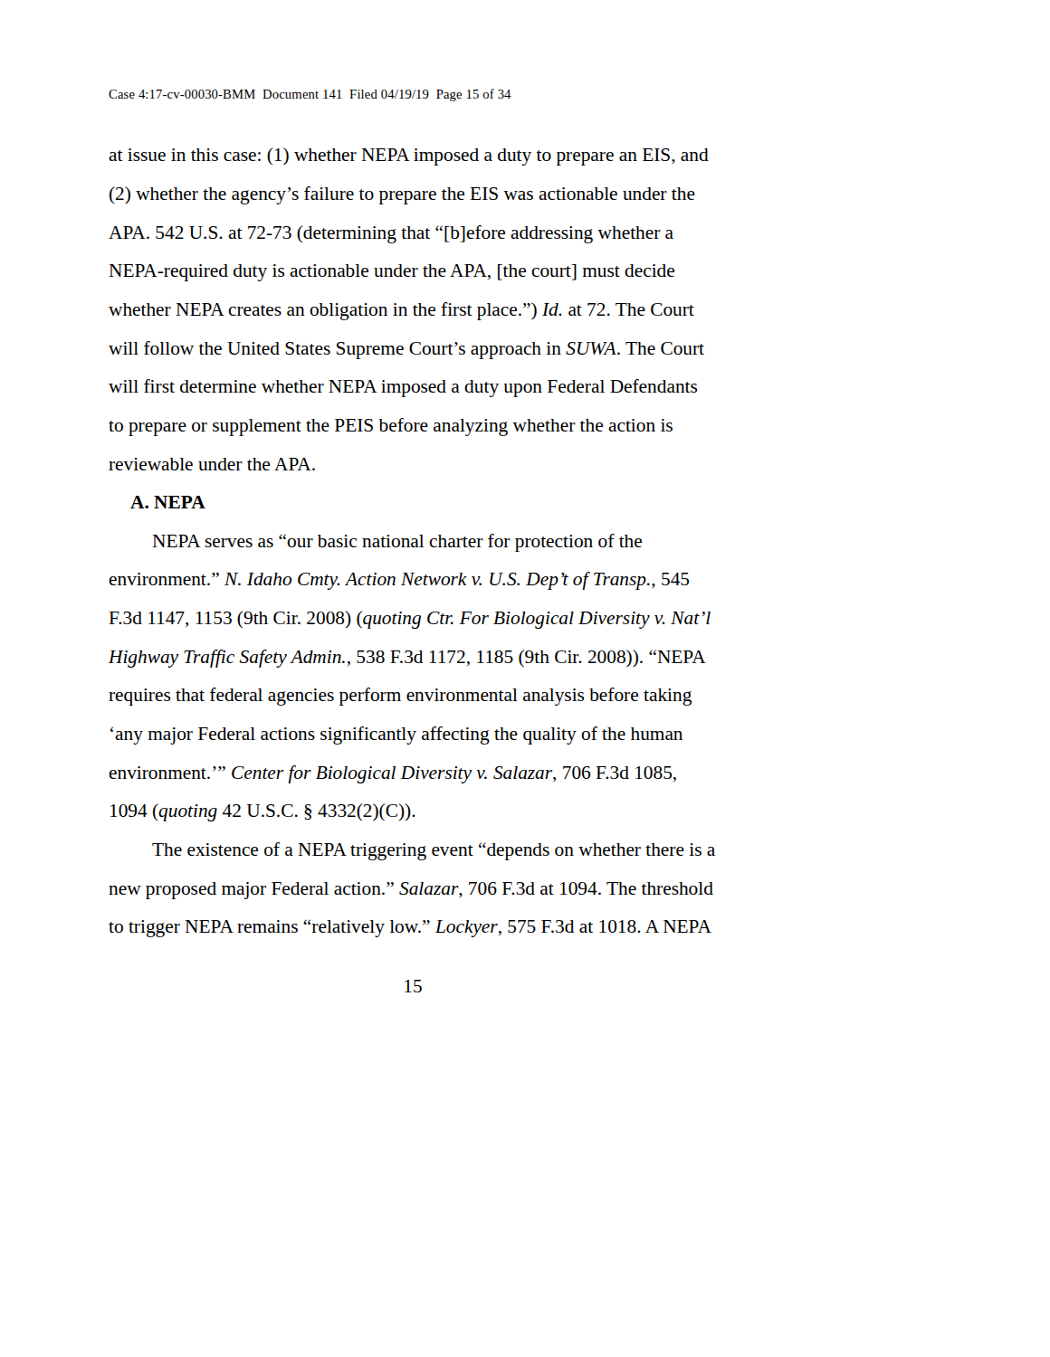Case 4:17-cv-00030-BMM Document 141 Filed 04/19/19 Page 15 of 34
at issue in this case: (1) whether NEPA imposed a duty to prepare an EIS, and (2) whether the agency’s failure to prepare the EIS was actionable under the APA. 542 U.S. at 72-73 (determining that “[b]efore addressing whether a NEPA-required duty is actionable under the APA, [the court] must decide whether NEPA creates an obligation in the first place.”) Id. at 72. The Court will follow the United States Supreme Court’s approach in SUWA. The Court will first determine whether NEPA imposed a duty upon Federal Defendants to prepare or supplement the PEIS before analyzing whether the action is reviewable under the APA.
A. NEPA
NEPA serves as “our basic national charter for protection of the environment.” N. Idaho Cmty. Action Network v. U.S. Dep’t of Transp., 545 F.3d 1147, 1153 (9th Cir. 2008) (quoting Ctr. For Biological Diversity v. Nat’l Highway Traffic Safety Admin., 538 F.3d 1172, 1185 (9th Cir. 2008)). “NEPA requires that federal agencies perform environmental analysis before taking ‘any major Federal actions significantly affecting the quality of the human environment.’” Center for Biological Diversity v. Salazar, 706 F.3d 1085, 1094 (quoting 42 U.S.C. § 4332(2)(C)).
The existence of a NEPA triggering event “depends on whether there is a new proposed major Federal action.” Salazar, 706 F.3d at 1094. The threshold to trigger NEPA remains “relatively low.” Lockyer, 575 F.3d at 1018. A NEPA
15